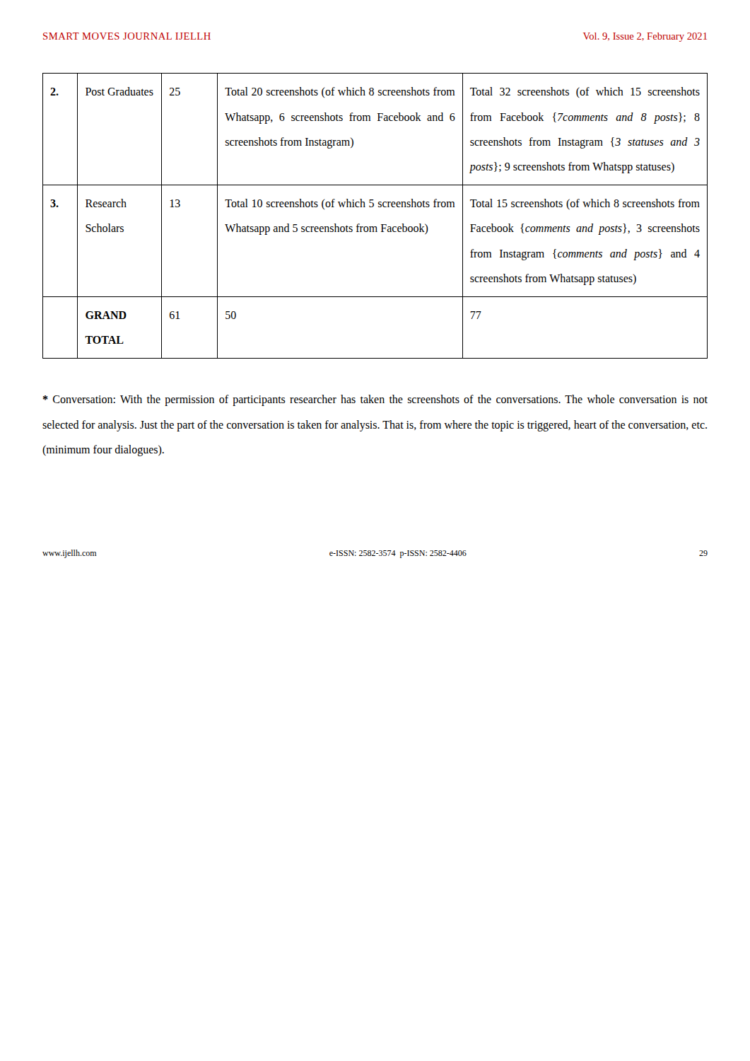SMART MOVES JOURNAL IJELLH Vol. 9, Issue 2, February 2021
| 2. | Post Graduates | 25 | Total 20 screenshots (of which 8 screenshots from Whatsapp, 6 screenshots from Facebook and 6 screenshots from Instagram) | Total 32 screenshots (of which 15 screenshots from Facebook { 7comments and 8 posts }; 8 screenshots from Instagram { 3 statuses and 3 posts }; 9 screenshots from Whatspp statuses) |
| 3. | Research Scholars | 13 | Total 10 screenshots (of which 5 screenshots from Whatsapp and 5 screenshots from Facebook) | Total 15 screenshots (of which 8 screenshots from Facebook { comments and posts }, 3 screenshots from Instagram { comments and posts } and 4 screenshots from Whatsapp statuses) |
| | GRAND TOTAL | 61 | 50 | 77 |
* Conversation: With the permission of participants researcher has taken the screenshots of the conversations. The whole conversation is not selected for analysis. Just the part of the conversation is taken for analysis. That is, from where the topic is triggered, heart of the conversation, etc. (minimum four dialogues).
www.ijellh.com e-ISSN: 2582-3574 p-ISSN: 2582-4406 29